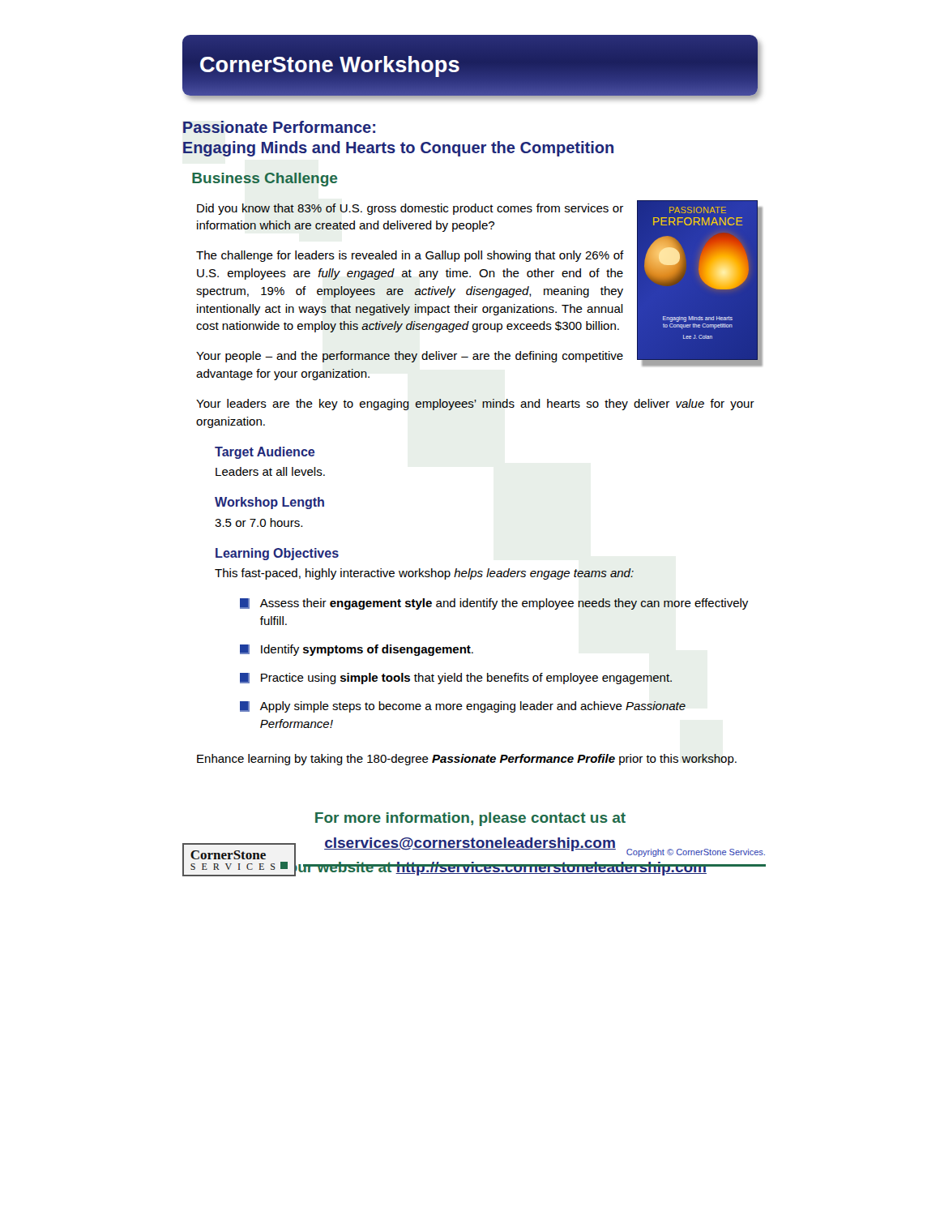CornerStone Workshops
Passionate Performance:
Engaging Minds and Hearts to Conquer the Competition
Business Challenge
PASSIONATEPERFORMANCE
Engaging Minds and Hearts
to Conquer the Competition
Lee J. Colan
Did you know that 83% of U.S. gross domestic product comes from services or information which are created and delivered by people?
The challenge for leaders is revealed in a Gallup poll showing that only 26% of U.S. employees are fully engaged at any time. On the other end of the spectrum, 19% of employees are actively disengaged, meaning they intentionally act in ways that negatively impact their organizations. The annual cost nationwide to employ this actively disengaged group exceeds $300 billion.
Your people – and the performance they deliver – are the defining competitive advantage for your organization.
Your leaders are the key to engaging employees’ minds and hearts so they deliver value for your organization.
Target Audience
Leaders at all levels.
Workshop Length
3.5 or 7.0 hours.
Learning Objectives
This fast-paced, highly interactive workshop helps leaders engage teams and:
Assess their engagement style and identify the employee needs they can more effectively fulfill.
Identify symptoms of disengagement.
Practice using simple tools that yield the benefits of employee engagement.
Apply simple steps to become a more engaging leader and achieve Passionate Performance!
Enhance learning by taking the 180-degree Passionate Performance Profile prior to this workshop.
For more information, please contact us at clservices@cornerstoneleadership.com or visit our website at http://services.cornerstoneleadership.com
CornerStone
S E R V I C E S
Copyright © CornerStone Services.